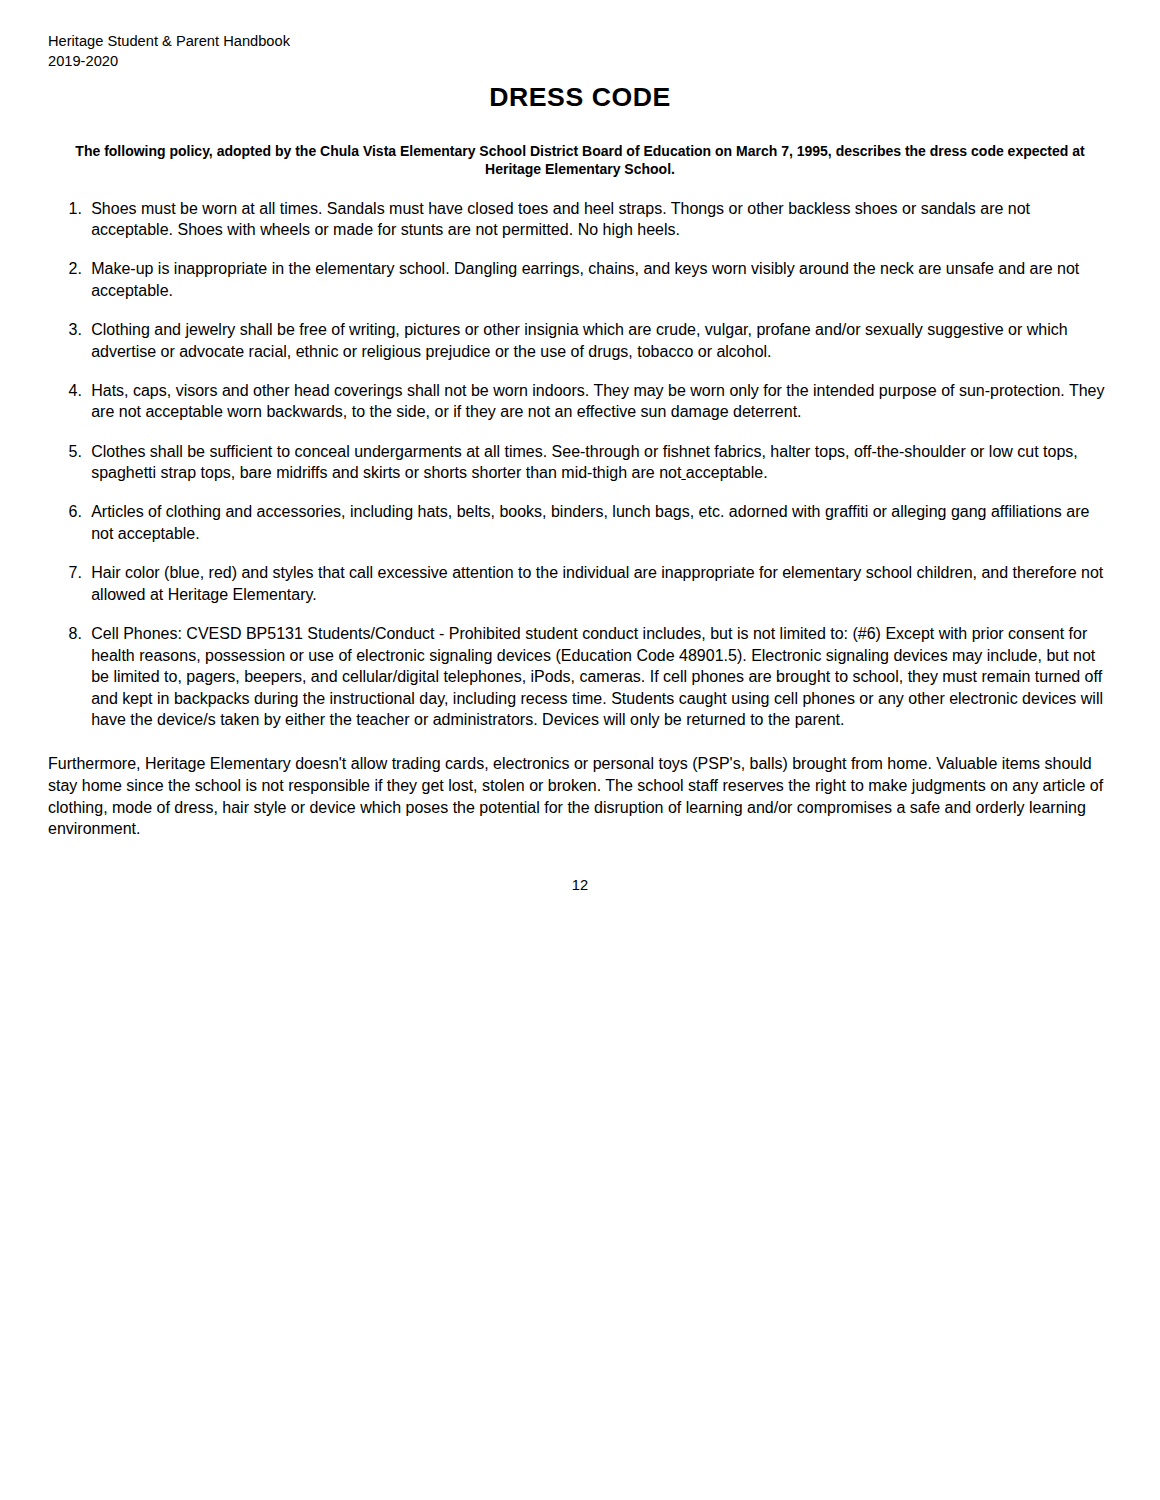Heritage Student & Parent Handbook
2019-2020
DRESS CODE
The following policy, adopted by the Chula Vista Elementary School District Board of Education on March 7, 1995, describes the dress code expected at Heritage Elementary School.
Shoes must be worn at all times. Sandals must have closed toes and heel straps. Thongs or other backless shoes or sandals are not acceptable. Shoes with wheels or made for stunts are not permitted. No high heels.
Make-up is inappropriate in the elementary school. Dangling earrings, chains, and keys worn visibly around the neck are unsafe and are not acceptable.
Clothing and jewelry shall be free of writing, pictures or other insignia which are crude, vulgar, profane and/or sexually suggestive or which advertise or advocate racial, ethnic or religious prejudice or the use of drugs, tobacco or alcohol.
Hats, caps, visors and other head coverings shall not be worn indoors. They may be worn only for the intended purpose of sun-protection. They are not acceptable worn backwards, to the side, or if they are not an effective sun damage deterrent.
Clothes shall be sufficient to conceal undergarments at all times. See-through or fishnet fabrics, halter tops, off-the-shoulder or low cut tops, spaghetti strap tops, bare midriffs and skirts or shorts shorter than mid-thigh are not acceptable.
Articles of clothing and accessories, including hats, belts, books, binders, lunch bags, etc. adorned with graffiti or alleging gang affiliations are not acceptable.
Hair color (blue, red) and styles that call excessive attention to the individual are inappropriate for elementary school children, and therefore not allowed at Heritage Elementary.
Cell Phones: CVESD BP5131 Students/Conduct - Prohibited student conduct includes, but is not limited to: (#6) Except with prior consent for health reasons, possession or use of electronic signaling devices (Education Code 48901.5). Electronic signaling devices may include, but not be limited to, pagers, beepers, and cellular/digital telephones, iPods, cameras. If cell phones are brought to school, they must remain turned off and kept in backpacks during the instructional day, including recess time. Students caught using cell phones or any other electronic devices will have the device/s taken by either the teacher or administrators. Devices will only be returned to the parent.
Furthermore, Heritage Elementary doesn't allow trading cards, electronics or personal toys (PSP's, balls) brought from home. Valuable items should stay home since the school is not responsible if they get lost, stolen or broken. The school staff reserves the right to make judgments on any article of clothing, mode of dress, hair style or device which poses the potential for the disruption of learning and/or compromises a safe and orderly learning environment.
12